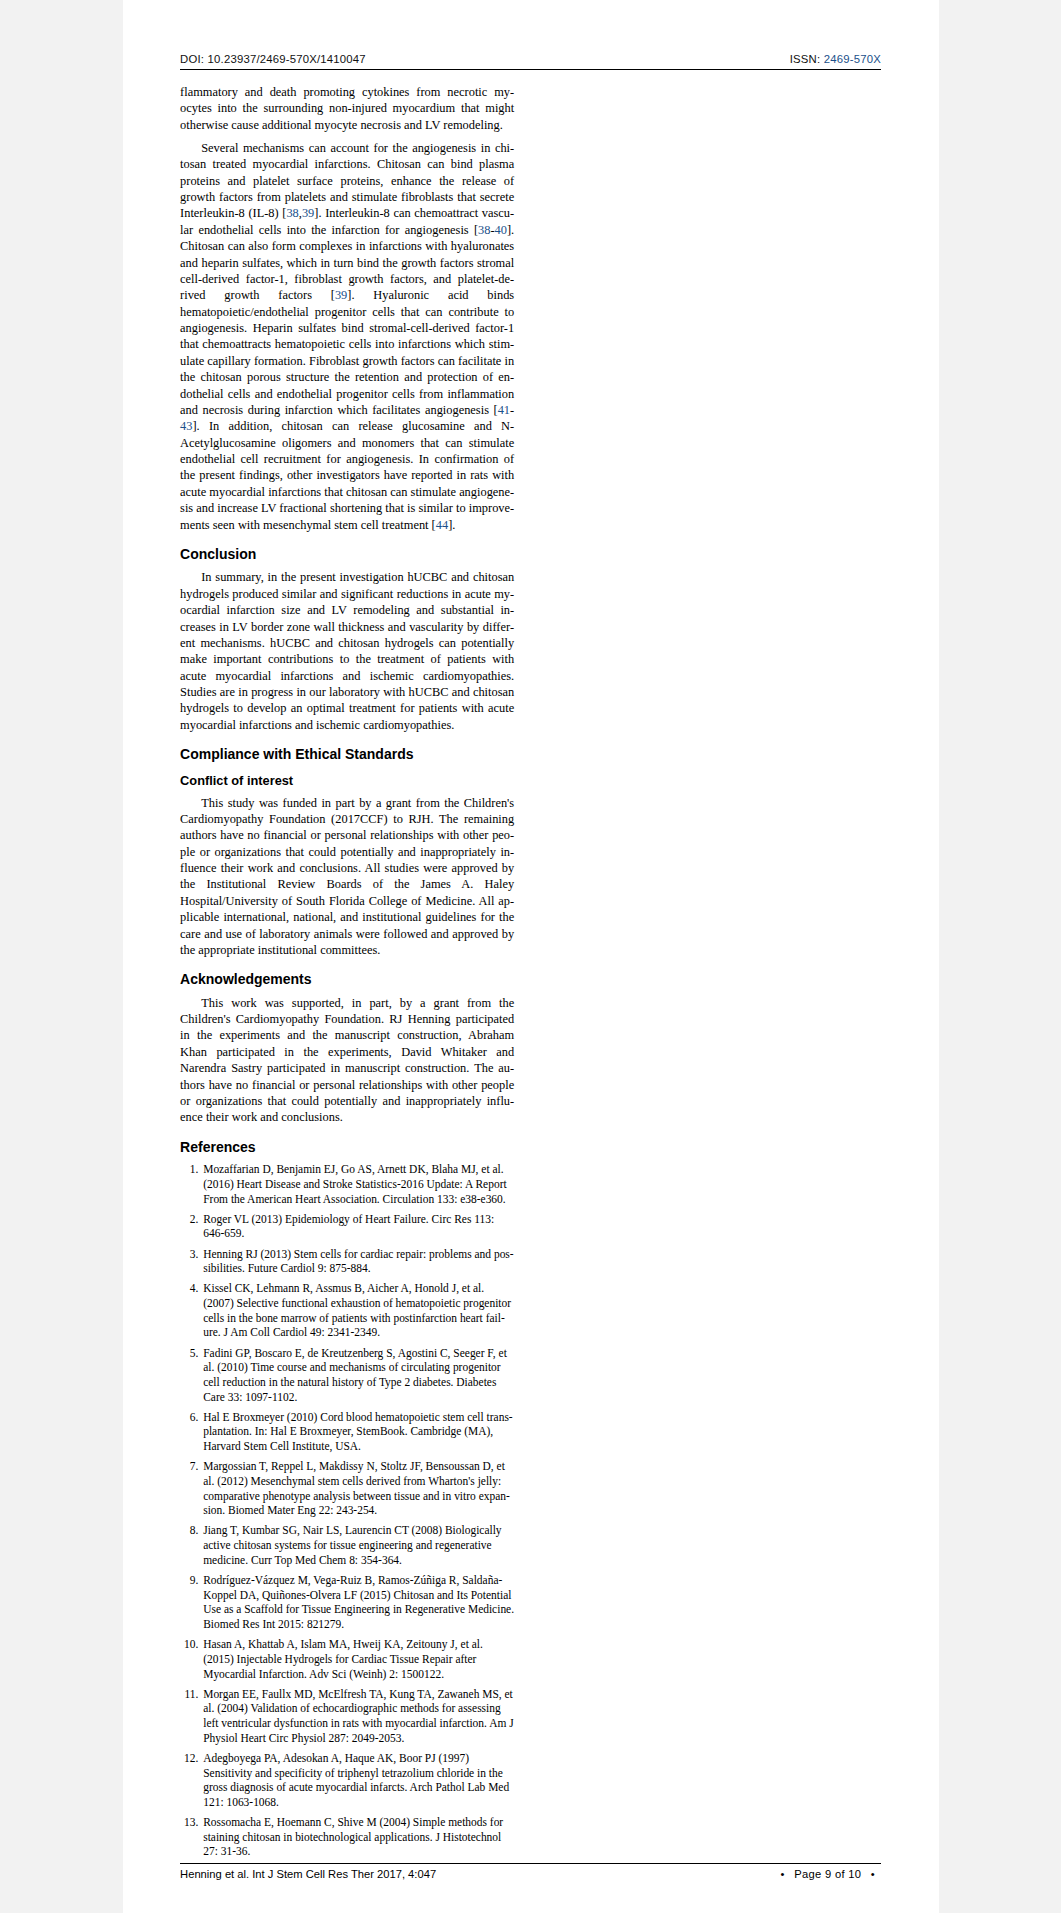DOI: 10.23937/2469-570X/1410047
ISSN: 2469-570X
flammatory and death promoting cytokines from necrotic myocytes into the surrounding non-injured myocardium that might otherwise cause additional myocyte necrosis and LV remodeling.
Several mechanisms can account for the angiogenesis in chitosan treated myocardial infarctions. Chitosan can bind plasma proteins and platelet surface proteins, enhance the release of growth factors from platelets and stimulate fibroblasts that secrete Interleukin-8 (IL-8) [38,39]. Interleukin-8 can chemoattract vascular endothelial cells into the infarction for angiogenesis [38-40]. Chitosan can also form complexes in infarctions with hyaluronates and heparin sulfates, which in turn bind the growth factors stromal cell-derived factor-1, fibroblast growth factors, and platelet-derived growth factors [39]. Hyaluronic acid binds hematopoietic/endothelial progenitor cells that can contribute to angiogenesis. Heparin sulfates bind stromal-cell-derived factor-1 that chemoattracts hematopoietic cells into infarctions which stimulate capillary formation. Fibroblast growth factors can facilitate in the chitosan porous structure the retention and protection of endothelial cells and endothelial progenitor cells from inflammation and necrosis during infarction which facilitates angiogenesis [41-43]. In addition, chitosan can release glucosamine and N-Acetylglucosamine oligomers and monomers that can stimulate endothelial cell recruitment for angiogenesis. In confirmation of the present findings, other investigators have reported in rats with acute myocardial infarctions that chitosan can stimulate angiogenesis and increase LV fractional shortening that is similar to improvements seen with mesenchymal stem cell treatment [44].
Conclusion
In summary, in the present investigation hUCBC and chitosan hydrogels produced similar and significant reductions in acute myocardial infarction size and LV remodeling and substantial increases in LV border zone wall thickness and vascularity by different mechanisms. hUCBC and chitosan hydrogels can potentially make important contributions to the treatment of patients with acute myocardial infarctions and ischemic cardiomyopathies. Studies are in progress in our laboratory with hUCBC and chitosan hydrogels to develop an optimal treatment for patients with acute myocardial infarctions and ischemic cardiomyopathies.
Compliance with Ethical Standards
Conflict of interest
This study was funded in part by a grant from the Children's Cardiomyopathy Foundation (2017CCF) to RJH. The remaining authors have no financial or personal relationships with other people or organizations that could potentially and inappropriately influence their work and conclusions. All studies were approved by the Institutional Review Boards of the James A. Haley Hospital/University of South Florida College of Medicine. All applicable international, national, and institutional guidelines for the care and use of laboratory animals were followed and approved by the appropriate institutional committees.
Acknowledgements
This work was supported, in part, by a grant from the Children's Cardiomyopathy Foundation. RJ Henning participated in the experiments and the manuscript construction, Abraham Khan participated in the experiments, David Whitaker and Narendra Sastry participated in manuscript construction. The authors have no financial or personal relationships with other people or organizations that could potentially and inappropriately influence their work and conclusions.
References
Mozaffarian D, Benjamin EJ, Go AS, Arnett DK, Blaha MJ, et al. (2016) Heart Disease and Stroke Statistics-2016 Update: A Report From the American Heart Association. Circulation 133: e38-e360.
Roger VL (2013) Epidemiology of Heart Failure. Circ Res 113: 646-659.
Henning RJ (2013) Stem cells for cardiac repair: problems and possibilities. Future Cardiol 9: 875-884.
Kissel CK, Lehmann R, Assmus B, Aicher A, Honold J, et al. (2007) Selective functional exhaustion of hematopoietic progenitor cells in the bone marrow of patients with postinfarction heart failure. J Am Coll Cardiol 49: 2341-2349.
Fadini GP, Boscaro E, de Kreutzenberg S, Agostini C, Seeger F, et al. (2010) Time course and mechanisms of circulating progenitor cell reduction in the natural history of Type 2 diabetes. Diabetes Care 33: 1097-1102.
Hal E Broxmeyer (2010) Cord blood hematopoietic stem cell transplantation. In: Hal E Broxmeyer, StemBook. Cambridge (MA), Harvard Stem Cell Institute, USA.
Margossian T, Reppel L, Makdissy N, Stoltz JF, Bensoussan D, et al. (2012) Mesenchymal stem cells derived from Wharton's jelly: comparative phenotype analysis between tissue and in vitro expansion. Biomed Mater Eng 22: 243-254.
Jiang T, Kumbar SG, Nair LS, Laurencin CT (2008) Biologically active chitosan systems for tissue engineering and regenerative medicine. Curr Top Med Chem 8: 354-364.
Rodríguez-Vázquez M, Vega-Ruiz B, Ramos-Zúñiga R, Saldaña-Koppel DA, Quiñones-Olvera LF (2015) Chitosan and Its Potential Use as a Scaffold for Tissue Engineering in Regenerative Medicine. Biomed Res Int 2015: 821279.
Hasan A, Khattab A, Islam MA, Hweij KA, Zeitouny J, et al. (2015) Injectable Hydrogels for Cardiac Tissue Repair after Myocardial Infarction. Adv Sci (Weinh) 2: 1500122.
Morgan EE, Faullx MD, McElfresh TA, Kung TA, Zawaneh MS, et al. (2004) Validation of echocardiographic methods for assessing left ventricular dysfunction in rats with myocardial infarction. Am J Physiol Heart Circ Physiol 287: 2049-2053.
Adegboyega PA, Adesokan A, Haque AK, Boor PJ (1997) Sensitivity and specificity of triphenyl tetrazolium chloride in the gross diagnosis of acute myocardial infarcts. Arch Pathol Lab Med 121: 1063-1068.
Rossomacha E, Hoemann C, Shive M (2004) Simple methods for staining chitosan in biotechnological applications. J Histotechnol 27: 31-36.
Henning et al. Int J Stem Cell Res Ther 2017, 4:047
• Page 9 of 10 •